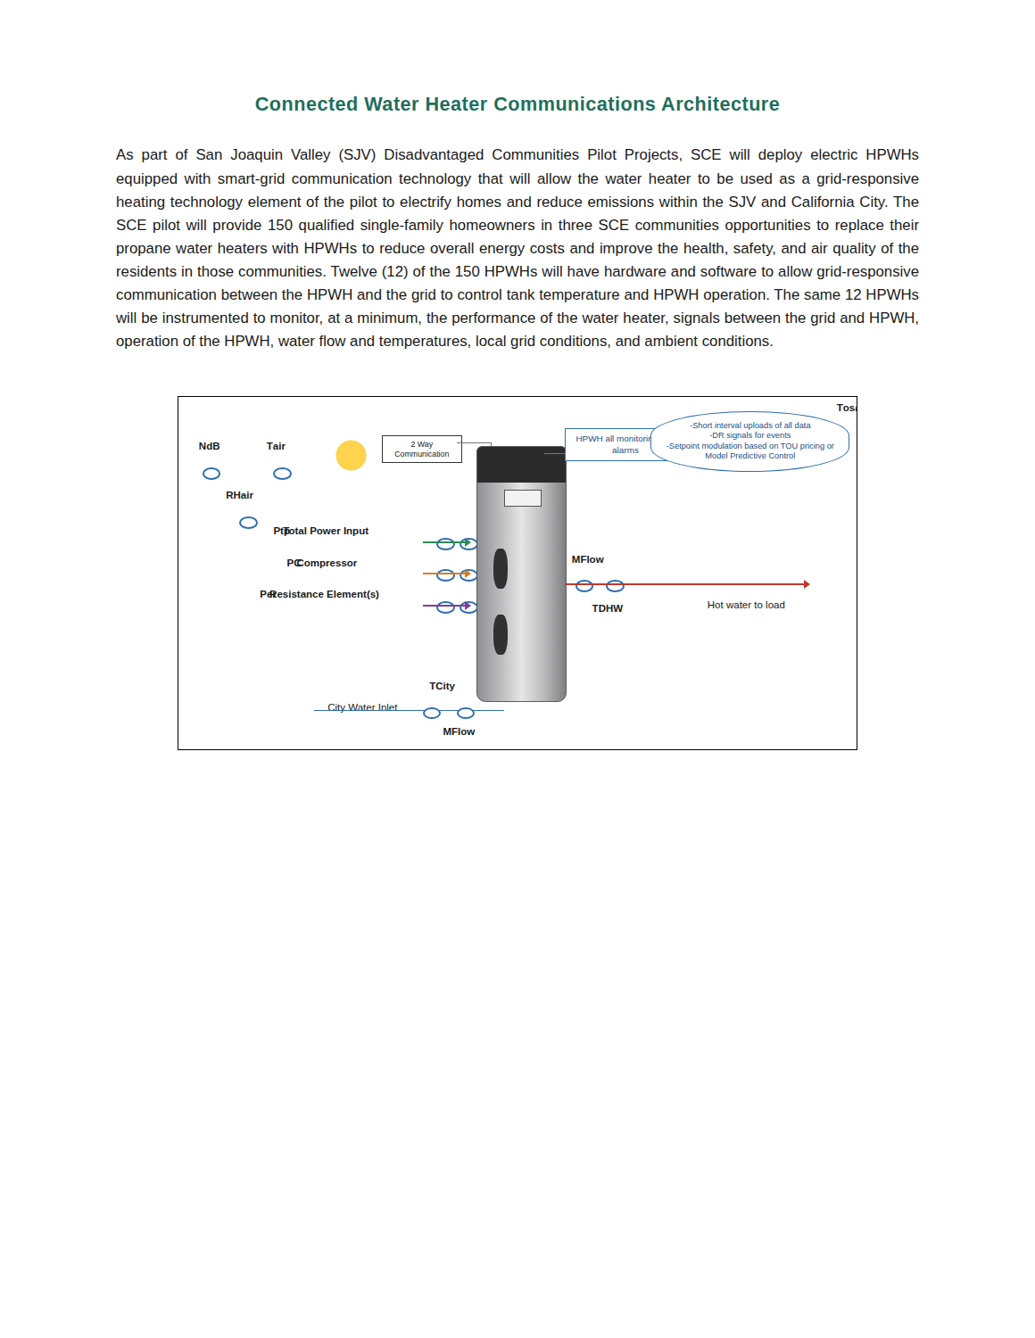Connected Water Heater Communications Architecture
As part of San Joaquin Valley (SJV) Disadvantaged Communities Pilot Projects, SCE will deploy electric HPWHs equipped with smart-grid communication technology that will allow the water heater to be used as a grid-responsive heating technology element of the pilot to electrify homes and reduce emissions within the SJV and California City. The SCE pilot will provide 150 qualified single-family homeowners in three SCE communities opportunities to replace their propane water heaters with HPWHs to reduce overall energy costs and improve the health, safety, and air quality of the residents in those communities. Twelve (12) of the 150 HPWHs will have hardware and software to allow grid-responsive communication between the HPWH and the grid to control tank temperature and HPWH operation. The same 12 HPWHs will be instrumented to monitor, at a minimum, the performance of the water heater, signals between the grid and HPWH, operation of the HPWH, water flow and temperatures, local grid conditions, and ambient conditions.
N dB T air RH air
2 Way
Communication
Ptp Total Power Input
PC Compressor
Per Resistance Element(s)
HPWH all monitoring and alarms
M Flow
T DHW Hot water to load T City City Water Inlet
M Flow T osa
-Short interval uploads of all data
-DR signals for events
-Setpoint modulation based on TOU pricing or Model Predictive Control